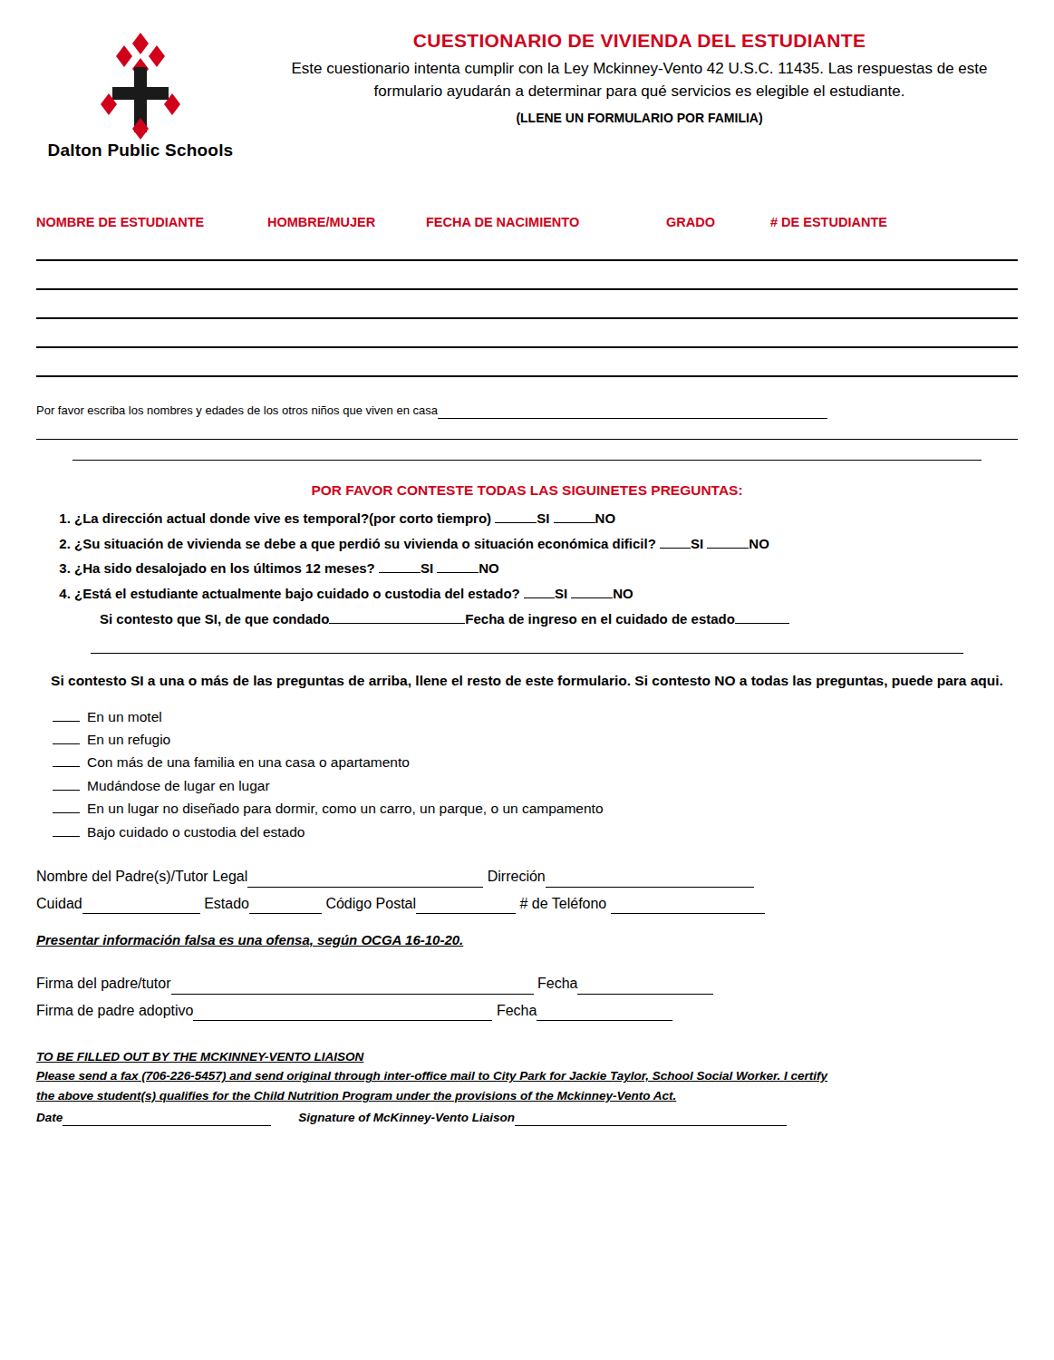Dalton Public Schools
CUESTIONARIO DE VIVIENDA DEL ESTUDIANTE
Este cuestionario intenta cumplir con la Ley Mckinney-Vento 42 U.S.C. 11435. Las respuestas de este formulario ayudarán a determinar para qué servicios es elegible el estudiante.
(LLENE UN FORMULARIO POR FAMILIA)
NOMBRE DE ESTUDIANTE HOMBRE/MUJER FECHA DE NACIMIENTO GRADO # DE ESTUDIANTE
Por favor escriba los nombres y edades de los otros niños que viven en casa
POR FAVOR CONTESTE TODAS LAS SIGUINETES PREGUNTAS:
¿La dirección actual donde vive es temporal?(por corto tiempro) SI NO
¿Su situación de vivienda se debe a que perdió su vivienda o situación económica dificil? SI NO
¿Ha sido desalojado en los últimos 12 meses? SI NO
¿Está el estudiante actualmente bajo cuidado o custodia del estado? SI NO
Si contesto que SI, de que condado Fecha de ingreso en el cuidado de estado
Si contesto SI a una o más de las preguntas de arriba, llene el resto de este formulario. Si contesto NO a todas las preguntas, puede para aqui.
En un motel
En un refugio
Con más de una familia en una casa o apartamento
Mudándose de lugar en lugar
En un lugar no diseñado para dormir, como un carro, un parque, o un campamento
Bajo cuidado o custodia del estado
Nombre del Padre(s)/Tutor Legal Dirreción
Cuidad Estado Código Postal # de Teléfono
Presentar información falsa es una ofensa, según OCGA 16-10-20.
Firma del padre/tutor Fecha
Firma de padre adoptivo Fecha
TO BE FILLED OUT BY THE MCKINNEY-VENTO LIAISON
Please send a fax (706-226-5457) and send original through inter-office mail to City Park for Jackie Taylor, School Social Worker. I certify
the above student(s) qualifies for the Child Nutrition Program under the provisions of the Mckinney-Vento Act.
Date Signature of McKinney-Vento Liaison